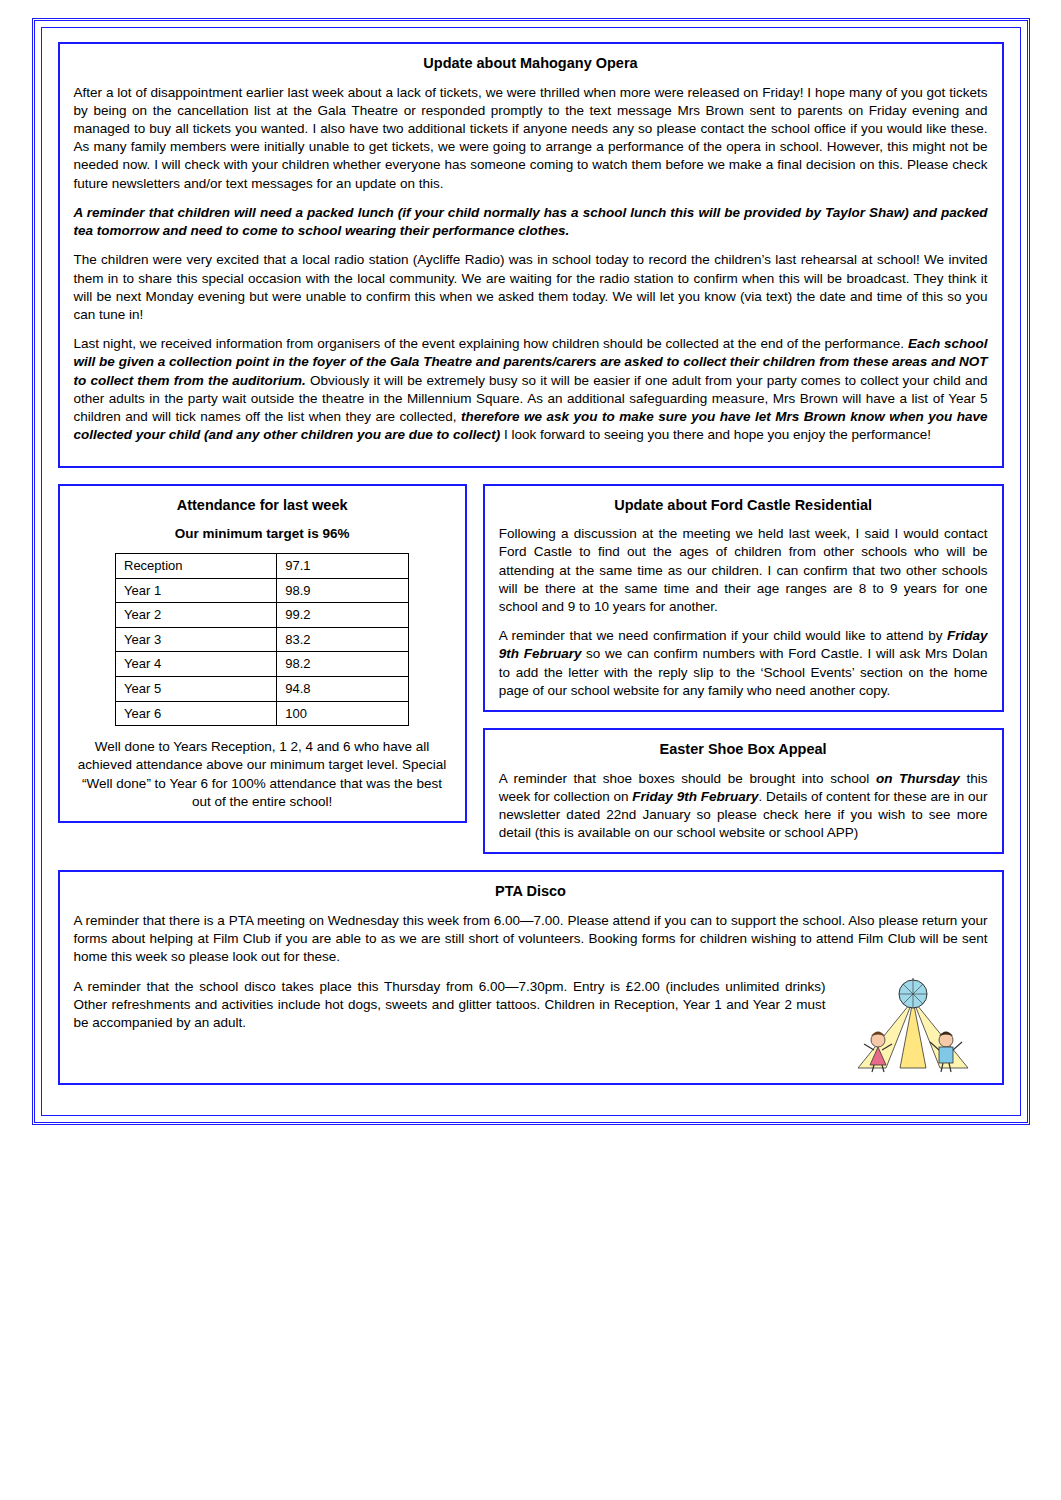Update about Mahogany Opera
After a lot of disappointment earlier last week about a lack of tickets, we were thrilled when more were released on Friday! I hope many of you got tickets by being on the cancellation list at the Gala Theatre or responded promptly to the text message Mrs Brown sent to parents on Friday evening and managed to buy all tickets you wanted. I also have two additional tickets if anyone needs any so please contact the school office if you would like these. As many family members were initially unable to get tickets, we were going to arrange a performance of the opera in school. However, this might not be needed now. I will check with your children whether everyone has someone coming to watch them before we make a final decision on this. Please check future newsletters and/or text messages for an update on this.
A reminder that children will need a packed lunch (if your child normally has a school lunch this will be provided by Taylor Shaw) and packed tea tomorrow and need to come to school wearing their performance clothes.
The children were very excited that a local radio station (Aycliffe Radio) was in school today to record the children’s last rehearsal at school! We invited them in to share this special occasion with the local community. We are waiting for the radio station to confirm when this will be broadcast. They think it will be next Monday evening but were unable to confirm this when we asked them today. We will let you know (via text) the date and time of this so you can tune in!
Last night, we received information from organisers of the event explaining how children should be collected at the end of the performance. Each school will be given a collection point in the foyer of the Gala Theatre and parents/carers are asked to collect their children from these areas and NOT to collect them from the auditorium. Obviously it will be extremely busy so it will be easier if one adult from your party comes to collect your child and other adults in the party wait outside the theatre in the Millennium Square. As an additional safeguarding measure, Mrs Brown will have a list of Year 5 children and will tick names off the list when they are collected, therefore we ask you to make sure you have let Mrs Brown know when you have collected your child (and any other children you are due to collect) I look forward to seeing you there and hope you enjoy the performance!
Attendance for last week
Our minimum target is 96%
| Reception | 97.1 |
| Year 1 | 98.9 |
| Year 2 | 99.2 |
| Year 3 | 83.2 |
| Year 4 | 98.2 |
| Year 5 | 94.8 |
| Year 6 | 100 |
Well done to Years Reception, 1 2, 4 and 6 who have all achieved attendance above our minimum target level. Special “Well done” to Year 6 for 100% attendance that was the best out of the entire school!
Update about Ford Castle Residential
Following a discussion at the meeting we held last week, I said I would contact Ford Castle to find out the ages of children from other schools who will be attending at the same time as our children. I can confirm that two other schools will be there at the same time and their age ranges are 8 to 9 years for one school and 9 to 10 years for another.
A reminder that we need confirmation if your child would like to attend by Friday 9th February so we can confirm numbers with Ford Castle. I will ask Mrs Dolan to add the letter with the reply slip to the ‘School Events’ section on the home page of our school website for any family who need another copy.
Easter Shoe Box Appeal
A reminder that shoe boxes should be brought into school on Thursday this week for collection on Friday 9th February. Details of content for these are in our newsletter dated 22nd January so please check here if you wish to see more detail (this is available on our school website or school APP)
PTA Disco
A reminder that there is a PTA meeting on Wednesday this week from 6.00—7.00. Please attend if you can to support the school. Also please return your forms about helping at Film Club if you are able to as we are still short of volunteers. Booking forms for children wishing to attend Film Club will be sent home this week so please look out for these.
A reminder that the school disco takes place this Thursday from 6.00—7.30pm. Entry is £2.00 (includes unlimited drinks) Other refreshments and activities include hot dogs, sweets and glitter tattoos. Children in Reception, Year 1 and Year 2 must be accompanied by an adult.